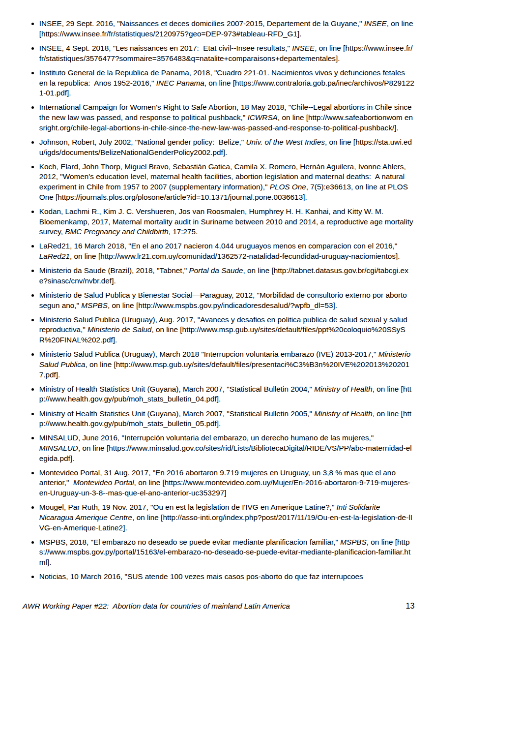INSEE, 29 Sept. 2016, "Naissances et deces domicilies 2007-2015, Departement de la Guyane," INSEE, on line [https://www.insee.fr/fr/statistiques/2120975?geo=DEP-973#tableau-RFD_G1].
INSEE, 4 Sept. 2018, "Les naissances en 2017: Etat civil--Insee resultats," INSEE, on line [https://www.insee.fr/fr/statistiques/3576477?sommaire=3576483&q=natalite+comparaisons+departementales].
Instituto General de la Republica de Panama, 2018, "Cuadro 221-01. Nacimientos vivos y defunciones fetales en la republica: Anos 1952-2016," INEC Panama, on line [https://www.contraloria.gob.pa/inec/archivos/P8291221-01.pdf].
International Campaign for Women's Right to Safe Abortion, 18 May 2018, "Chile--Legal abortions in Chile since the new law was passed, and response to political pushback," ICWRSA, on line [http://www.safeabortionwom ensright.org/chile-legal-abortions-in-chile-since-the-new-law-was-passed-and-response-to-political-pushback/].
Johnson, Robert, July 2002, "National gender policy: Belize," Univ. of the West Indies, on line [https://sta.uwi.edu/igds/documents/BelizeNationalGenderPolicy2002.pdf].
Koch, Elard, John Thorp, Miguel Bravo, Sebastián Gatica, Camila X. Romero, Hernán Aguilera, Ivonne Ahlers, 2012, "Women's education level, maternal health facilities, abortion legislation and maternal deaths: A natural experiment in Chile from 1957 to 2007 (supplementary information)," PLOS One, 7(5):e36613, on line at PLOS One [https://journals.plos.org/plosone/article?id=10.1371/journal.pone.0036613].
Kodan, Lachmi R., Kim J. C. Vershueren, Jos van Roosmalen, Humphrey H. H. Kanhai, and Kitty W. M. Bloemenkamp, 2017, Maternal mortality audit in Suriname between 2010 and 2014, a reproductive age mortality survey, BMC Pregnancy and Childbirth, 17:275.
LaRed21, 16 March 2018, "En el ano 2017 nacieron 4.044 uruguayos menos en comparacion con el 2016," LaRed21, on line [http://www.lr21.com.uy/comunidad/1362572-natalidad-fecundidad-uruguay-naciomientos].
Ministerio da Saude (Brazil), 2018, "Tabnet," Portal da Saude, on line [http://tabnet.datasus.gov.br/cgi/tabcgi.exe?sinasc/cnv/nvbr.def].
Ministerio de Salud Publica y Bienestar Social—Paraguay, 2012, "Morbilidad de consultorio externo por aborto segun ano," MSPBS, on line [http://www.mspbs.gov.py/indicadoresdesalud/?wpfb_dl=53].
Ministerio Salud Publica (Uruguay), Aug. 2017, "Avances y desafios en politica publica de salud sexual y salud reproductiva," Ministerio de Salud, on line [http://www.msp.gub.uy/sites/default/files/ppt%20coloquio%20SSySR%20FINAL%202.pdf].
Ministerio Salud Publica (Uruguay), March 2018 "Interrupcion voluntaria embarazo (IVE) 2013-2017," Ministerio Salud Publica, on line [http://www.msp.gub.uy/sites/default/files/presentaci%C3%B3n%20IVE%202013%202017.pdf].
Ministry of Health Statistics Unit (Guyana), March 2007, "Statistical Bulletin 2004," Ministry of Health, on line [http://www.health.gov.gy/pub/moh_stats_bulletin_04.pdf].
Ministry of Health Statistics Unit (Guyana), March 2007, "Statistical Bulletin 2005," Ministry of Health, on line [http://www.health.gov.gy/pub/moh_stats_bulletin_05.pdf].
MINSALUD, June 2016, "Interrupción voluntaria del embarazo, un derecho humano de las mujeres," MINSALUD, on line [https://www.minsalud.gov.co/sites/rid/Lists/BibliotecaDigital/RIDE/VS/PP/abc-maternidad-elegida.pdf].
Montevideo Portal, 31 Aug. 2017, "En 2016 abortaron 9.719 mujeres en Uruguay, un 3,8 % mas que el ano anterior," Montevideo Portal, on line [https://www.montevideo.com.uy/Mujer/En-2016-abortaron-9-719-mujeres-en-Uruguay-un-3-8--mas-que-el-ano-anterior-uc353297]
Mougel, Par Ruth, 19 Nov. 2017, "Ou en est la legislation de I'IVG en Amerique Latine?," Inti Solidarite Nicaragua Amerique Centre, on line [http://asso-inti.org/index.php?post/2017/11/19/Ou-en-est-la-legislation-de-lIVG-en-Amerique-Latine2].
MSPBS, 2018, "El embarazo no deseado se puede evitar mediante planificacion familiar," MSPBS, on line [https://www.mspbs.gov.py/portal/15163/el-embarazo-no-deseado-se-puede-evitar-mediante-planificacion-familiar.html].
Noticias, 10 March 2016, "SUS atende 100 vezes mais casos pos-aborto do que faz interrupcoes
AWR Working Paper #22: Abortion data for countries of mainland Latin America 13